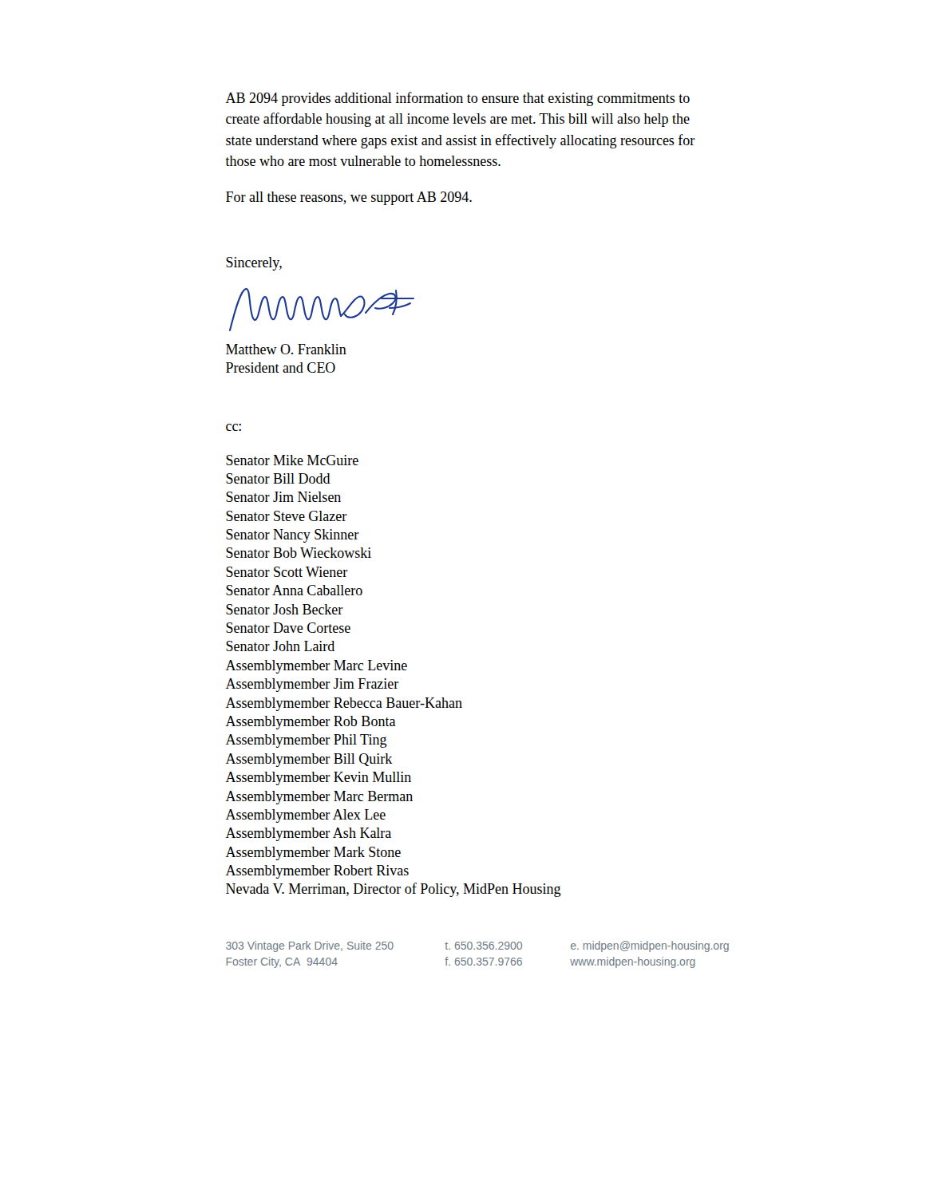AB 2094 provides additional information to ensure that existing commitments to create affordable housing at all income levels are met. This bill will also help the state understand where gaps exist and assist in effectively allocating resources for those who are most vulnerable to homelessness.
For all these reasons, we support AB 2094.
Sincerely,
Matthew O. Franklin
President and CEO
cc:
Senator Mike McGuire
Senator Bill Dodd
Senator Jim Nielsen
Senator Steve Glazer
Senator Nancy Skinner
Senator Bob Wieckowski
Senator Scott Wiener
Senator Anna Caballero
Senator Josh Becker
Senator Dave Cortese
Senator John Laird
Assemblymember Marc Levine
Assemblymember Jim Frazier
Assemblymember Rebecca Bauer-Kahan
Assemblymember Rob Bonta
Assemblymember Phil Ting
Assemblymember Bill Quirk
Assemblymember Kevin Mullin
Assemblymember Marc Berman
Assemblymember Alex Lee
Assemblymember Ash Kalra
Assemblymember Mark Stone
Assemblymember Robert Rivas
Nevada V. Merriman, Director of Policy, MidPen Housing
303 Vintage Park Drive, Suite 250
Foster City, CA 94404
t. 650.356.2900
f. 650.357.9766
e. midpen@midpen-housing.org
www.midpen-housing.org